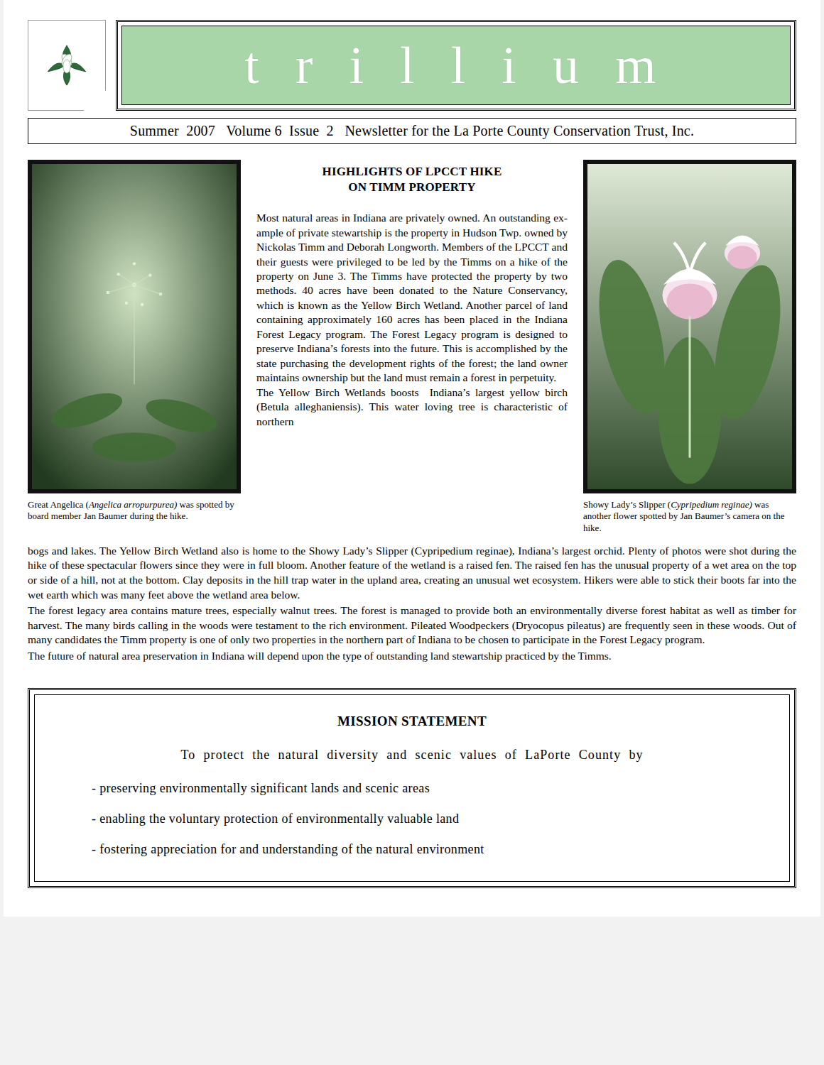t r i l l i u m
Summer 2007 Volume 6 Issue 2 Newsletter for the La Porte County Conservation Trust, Inc.
Great Angelica (Angelica arropurpurea) was spotted by board member Jan Baumer during the hike.
HIGHLIGHTS OF LPCCT HIKE
ON TIMM PROPERTY
Most natural areas in Indiana are privately owned. An outstanding example of private stewartship is the property in Hudson Twp. owned by Nickolas Timm and Deborah Longworth. Members of the LPCCT and their guests were privileged to be led by the Timms on a hike of the property on June 3. The Timms have protected the property by two methods. 40 acres have been donated to the Nature Conservancy, which is known as the Yellow Birch Wetland. Another parcel of land containing approximately 160 acres has been placed in the Indiana Forest Legacy program. The Forest Legacy program is designed to preserve Indiana’s forests into the future. This is accomplished by the state purchasing the development rights of the forest; the land owner maintains ownership but the land must remain a forest in perpetuity.
The Yellow Birch Wetlands boosts Indiana’s largest yellow birch (Betula alleghaniensis). This water loving tree is characteristic of northern
Showy Lady’s Slipper (Cypripedium reginae) was another flower spotted by Jan Baumer’s camera on the hike.
bogs and lakes. The Yellow Birch Wetland also is home to the Showy Lady’s Slipper (Cypripedium reginae), Indiana’s largest orchid. Plenty of photos were shot during the hike of these spectacular flowers since they were in full bloom. Another feature of the wetland is a raised fen. The raised fen has the unusual property of a wet area on the top or side of a hill, not at the bottom. Clay deposits in the hill trap water in the upland area, creating an unusual wet ecosystem. Hikers were able to stick their boots far into the wet earth which was many feet above the wetland area below.
The forest legacy area contains mature trees, especially walnut trees. The forest is managed to provide both an environmentally diverse forest habitat as well as timber for harvest. The many birds calling in the woods were testament to the rich environment. Pileated Woodpeckers (Dryocopus pileatus) are frequently seen in these woods. Out of many candidates the Timm property is one of only two properties in the northern part of Indiana to be chosen to participate in the Forest Legacy program.
The future of natural area preservation in Indiana will depend upon the type of outstanding land stewartship practiced by the Timms.
MISSION STATEMENT
To protect the natural diversity and scenic values of LaPorte County by
- preserving environmentally significant lands and scenic areas
- enabling the voluntary protection of environmentally valuable land
- fostering appreciation for and understanding of the natural environment